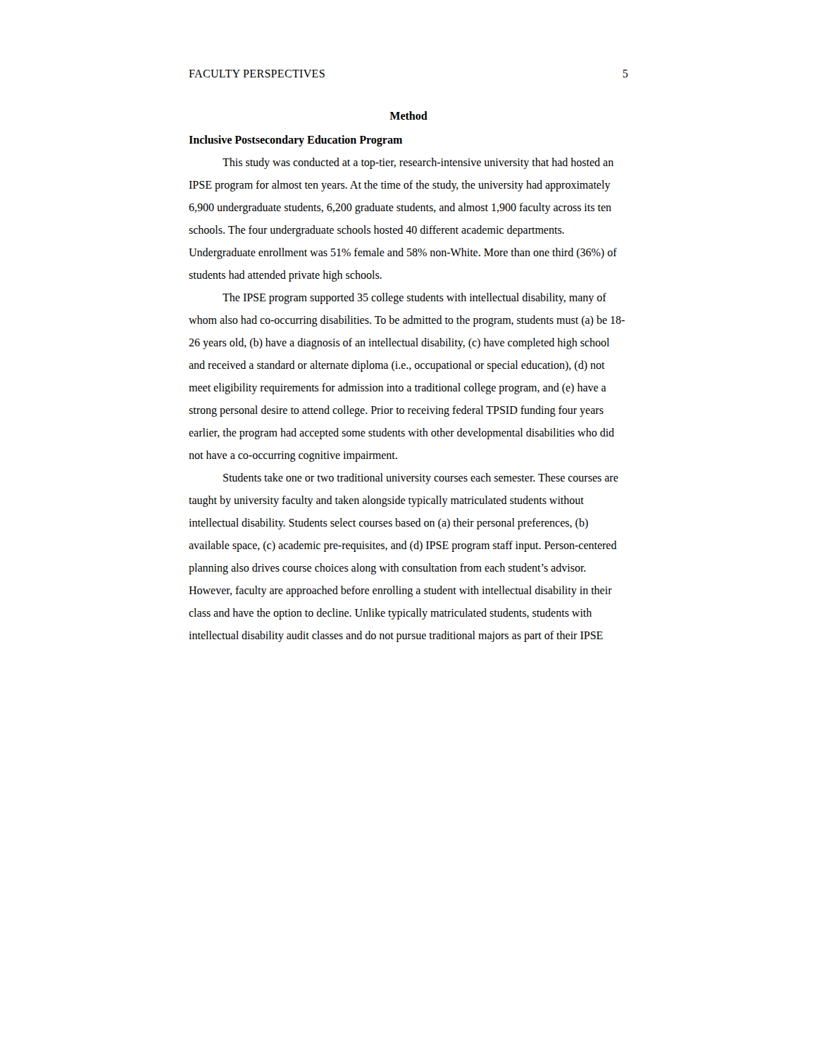Faculty Perspectives 5
Method
Inclusive Postsecondary Education Program
This study was conducted at a top-tier, research-intensive university that had hosted an IPSE program for almost ten years. At the time of the study, the university had approximately 6,900 undergraduate students, 6,200 graduate students, and almost 1,900 faculty across its ten schools. The four undergraduate schools hosted 40 different academic departments. Undergraduate enrollment was 51% female and 58% non-White. More than one third (36%) of students had attended private high schools.
The IPSE program supported 35 college students with intellectual disability, many of whom also had co-occurring disabilities. To be admitted to the program, students must (a) be 18-26 years old, (b) have a diagnosis of an intellectual disability, (c) have completed high school and received a standard or alternate diploma (i.e., occupational or special education), (d) not meet eligibility requirements for admission into a traditional college program, and (e) have a strong personal desire to attend college. Prior to receiving federal TPSID funding four years earlier, the program had accepted some students with other developmental disabilities who did not have a co-occurring cognitive impairment.
Students take one or two traditional university courses each semester. These courses are taught by university faculty and taken alongside typically matriculated students without intellectual disability. Students select courses based on (a) their personal preferences, (b) available space, (c) academic pre-requisites, and (d) IPSE program staff input. Person-centered planning also drives course choices along with consultation from each student’s advisor. However, faculty are approached before enrolling a student with intellectual disability in their class and have the option to decline. Unlike typically matriculated students, students with intellectual disability audit classes and do not pursue traditional majors as part of their IPSE